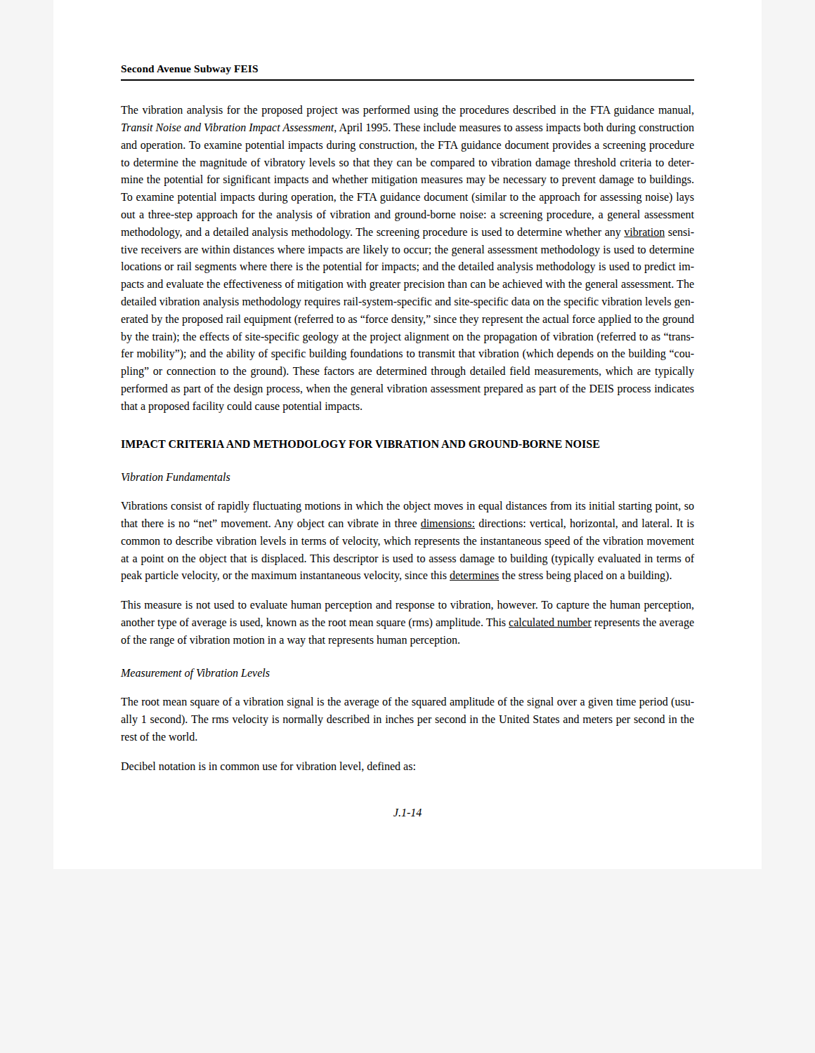Second Avenue Subway FEIS
The vibration analysis for the proposed project was performed using the procedures described in the FTA guidance manual, Transit Noise and Vibration Impact Assessment, April 1995. These include measures to assess impacts both during construction and operation. To examine potential impacts during construction, the FTA guidance document provides a screening procedure to determine the magnitude of vibratory levels so that they can be compared to vibration damage threshold criteria to determine the potential for significant impacts and whether mitigation measures may be necessary to prevent damage to buildings. To examine potential impacts during operation, the FTA guidance document (similar to the approach for assessing noise) lays out a three-step approach for the analysis of vibration and ground-borne noise: a screening procedure, a general assessment methodology, and a detailed analysis methodology. The screening procedure is used to determine whether any vibration sensitive receivers are within distances where impacts are likely to occur; the general assessment methodology is used to determine locations or rail segments where there is the potential for impacts; and the detailed analysis methodology is used to predict impacts and evaluate the effectiveness of mitigation with greater precision than can be achieved with the general assessment. The detailed vibration analysis methodology requires rail-system-specific and site-specific data on the specific vibration levels generated by the proposed rail equipment (referred to as “force density,” since they represent the actual force applied to the ground by the train); the effects of site-specific geology at the project alignment on the propagation of vibration (referred to as “transfer mobility”); and the ability of specific building foundations to transmit that vibration (which depends on the building “coupling” or connection to the ground). These factors are determined through detailed field measurements, which are typically performed as part of the design process, when the general vibration assessment prepared as part of the DEIS process indicates that a proposed facility could cause potential impacts.
Impact Criteria and Methodology for Vibration and Ground-Borne Noise
Vibration Fundamentals
Vibrations consist of rapidly fluctuating motions in which the object moves in equal distances from its initial starting point, so that there is no “net” movement. Any object can vibrate in three dimensions: directions: vertical, horizontal, and lateral. It is common to describe vibration levels in terms of velocity, which represents the instantaneous speed of the vibration movement at a point on the object that is displaced. This descriptor is used to assess damage to building (typically evaluated in terms of peak particle velocity, or the maximum instantaneous velocity, since this determines the stress being placed on a building).
This measure is not used to evaluate human perception and response to vibration, however. To capture the human perception, another type of average is used, known as the root mean square (rms) amplitude. This calculated number represents the average of the range of vibration motion in a way that represents human perception.
Measurement of Vibration Levels
The root mean square of a vibration signal is the average of the squared amplitude of the signal over a given time period (usually 1 second). The rms velocity is normally described in inches per second in the United States and meters per second in the rest of the world.
Decibel notation is in common use for vibration level, defined as:
J.1-14